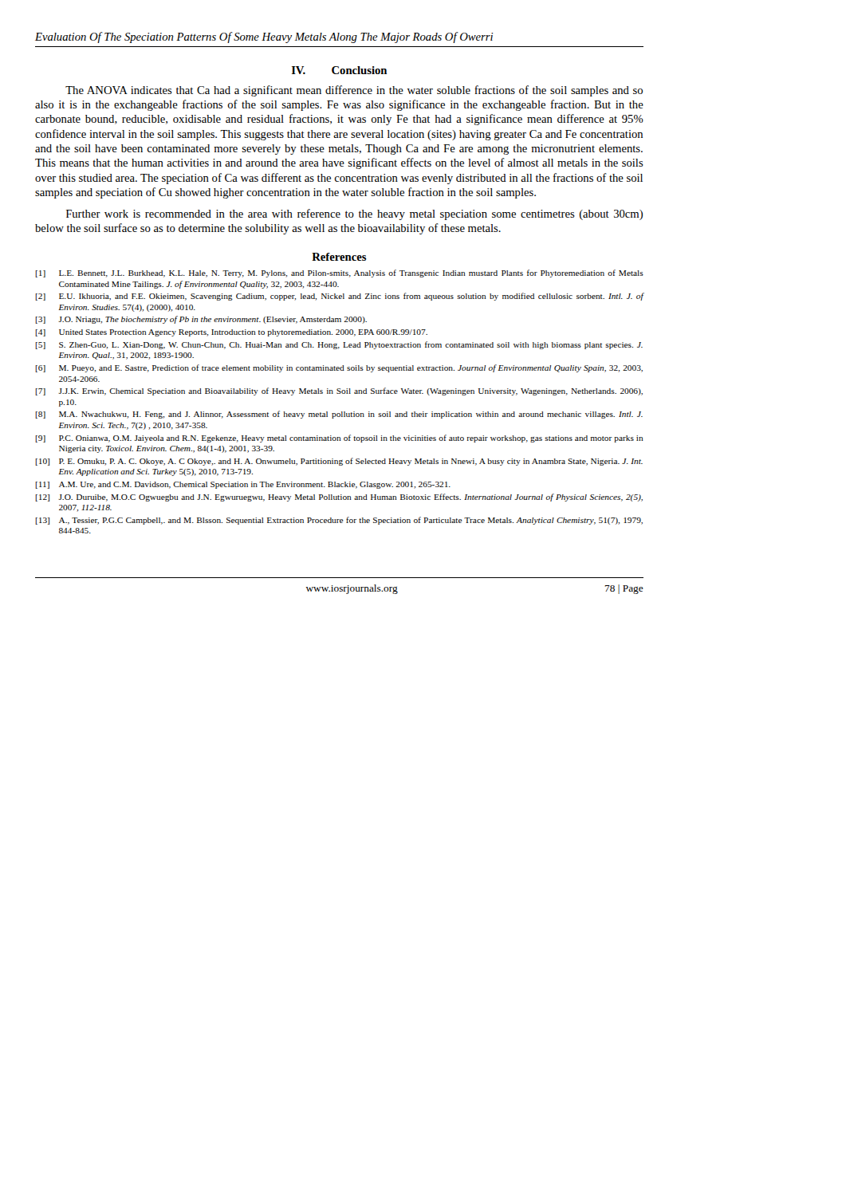Evaluation Of The Speciation Patterns Of Some Heavy Metals Along The Major Roads Of Owerri
IV. Conclusion
The ANOVA indicates that Ca had a significant mean difference in the water soluble fractions of the soil samples and so also it is in the exchangeable fractions of the soil samples. Fe was also significance in the exchangeable fraction. But in the carbonate bound, reducible, oxidisable and residual fractions, it was only Fe that had a significance mean difference at 95% confidence interval in the soil samples. This suggests that there are several location (sites) having greater Ca and Fe concentration and the soil have been contaminated more severely by these metals, Though Ca and Fe are among the micronutrient elements. This means that the human activities in and around the area have significant effects on the level of almost all metals in the soils over this studied area. The speciation of Ca was different as the concentration was evenly distributed in all the fractions of the soil samples and speciation of Cu showed higher concentration in the water soluble fraction in the soil samples.
Further work is recommended in the area with reference to the heavy metal speciation some centimetres (about 30cm) below the soil surface so as to determine the solubility as well as the bioavailability of these metals.
References
[1] L.E. Bennett, J.L. Burkhead, K.L. Hale, N. Terry, M. Pylons, and Pilon-smits, Analysis of Transgenic Indian mustard Plants for Phytoremediation of Metals Contaminated Mine Tailings. J. of Environmental Quality, 32, 2003, 432-440.
[2] E.U. Ikhuoria, and F.E. Okieimen, Scavenging Cadium, copper, lead, Nickel and Zinc ions from aqueous solution by modified cellulosic sorbent. Intl. J. of Environ. Studies. 57(4), (2000), 4010.
[3] J.O. Nriagu, The biochemistry of Pb in the environment. (Elsevier, Amsterdam 2000).
[4] United States Protection Agency Reports, Introduction to phytoremediation. 2000, EPA 600/R.99/107.
[5] S. Zhen-Guo, L. Xian-Dong, W. Chun-Chun, Ch. Huai-Man and Ch. Hong, Lead Phytoextraction from contaminated soil with high biomass plant species. J. Environ. Qual., 31, 2002, 1893-1900.
[6] M. Pueyo, and E. Sastre, Prediction of trace element mobility in contaminated soils by sequential extraction. Journal of Environmental Quality Spain, 32, 2003, 2054-2066.
[7] J.J.K. Erwin, Chemical Speciation and Bioavailability of Heavy Metals in Soil and Surface Water. (Wageningen University, Wageningen, Netherlands. 2006), p.10.
[8] M.A. Nwachukwu, H. Feng, and J. Alinnor, Assessment of heavy metal pollution in soil and their implication within and around mechanic villages. Intl. J. Environ. Sci. Tech., 7(2) , 2010, 347-358.
[9] P.C. Onianwa, O.M. Jaiyeola and R.N. Egekenze, Heavy metal contamination of topsoil in the vicinities of auto repair workshop, gas stations and motor parks in Nigeria city. Toxicol. Environ. Chem., 84(1-4), 2001, 33-39.
[10] P. E. Omuku, P. A. C. Okoye, A. C Okoye,. and H. A. Onwumelu, Partitioning of Selected Heavy Metals in Nnewi, A busy city in Anambra State, Nigeria. J. Int. Env. Application and Sci. Turkey 5(5), 2010, 713-719.
[11] A.M. Ure, and C.M. Davidson, Chemical Speciation in The Environment. Blackie, Glasgow. 2001, 265-321.
[12] J.O. Duruibe, M.O.C Ogwuegbu and J.N. Egwuruegwu, Heavy Metal Pollution and Human Biotoxic Effects. International Journal of Physical Sciences, 2(5), 2007, 112-118.
[13] A., Tessier, P.G.C Campbell,. and M. Blsson. Sequential Extraction Procedure for the Speciation of Particulate Trace Metals. Analytical Chemistry, 51(7), 1979, 844-845.
www.iosrjournals.org
78 | Page